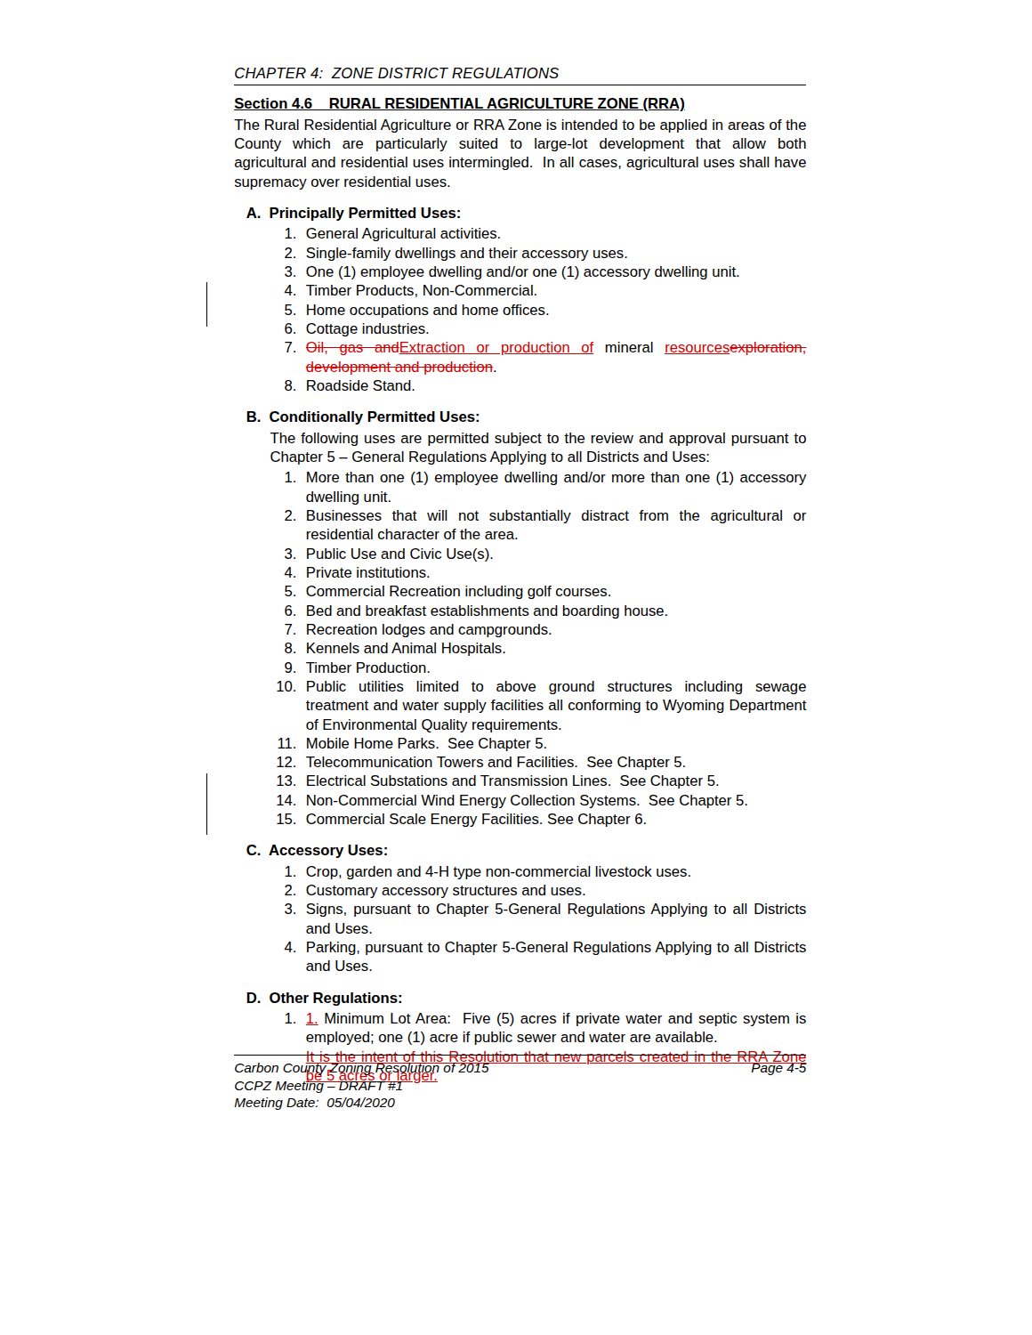CHAPTER 4: ZONE DISTRICT REGULATIONS
Section 4.6 RURAL RESIDENTIAL AGRICULTURE ZONE (RRA)
The Rural Residential Agriculture or RRA Zone is intended to be applied in areas of the County which are particularly suited to large-lot development that allow both agricultural and residential uses intermingled. In all cases, agricultural uses shall have supremacy over residential uses.
A. Principally Permitted Uses:
General Agricultural activities.
Single-family dwellings and their accessory uses.
One (1) employee dwelling and/or one (1) accessory dwelling unit.
Timber Products, Non-Commercial.
Home occupations and home offices.
Cottage industries.
Oil, gas and Extraction or production of mineral resources exploration, development and production.
Roadside Stand.
B. Conditionally Permitted Uses:
The following uses are permitted subject to the review and approval pursuant to Chapter 5 – General Regulations Applying to all Districts and Uses:
More than one (1) employee dwelling and/or more than one (1) accessory dwelling unit.
Businesses that will not substantially distract from the agricultural or residential character of the area.
Public Use and Civic Use(s).
Private institutions.
Commercial Recreation including golf courses.
Bed and breakfast establishments and boarding house.
Recreation lodges and campgrounds.
Kennels and Animal Hospitals.
Timber Production.
Public utilities limited to above ground structures including sewage treatment and water supply facilities all conforming to Wyoming Department of Environmental Quality requirements.
Mobile Home Parks. See Chapter 5.
Telecommunication Towers and Facilities. See Chapter 5.
Electrical Substations and Transmission Lines. See Chapter 5.
Non-Commercial Wind Energy Collection Systems. See Chapter 5.
Commercial Scale Energy Facilities. See Chapter 6.
C. Accessory Uses:
Crop, garden and 4-H type non-commercial livestock uses.
Customary accessory structures and uses.
Signs, pursuant to Chapter 5-General Regulations Applying to all Districts and Uses.
Parking, pursuant to Chapter 5-General Regulations Applying to all Districts and Uses.
D. Other Regulations:
1. Minimum Lot Area: Five (5) acres if private water and septic system is employed; one (1) acre if public sewer and water are available.
It is the intent of this Resolution that new parcels created in the RRA Zone be 5 acres or larger.
Carbon County Zoning Resolution of 2015
CCPZ Meeting – DRAFT #1
Meeting Date: 05/04/2020
Page 4-5